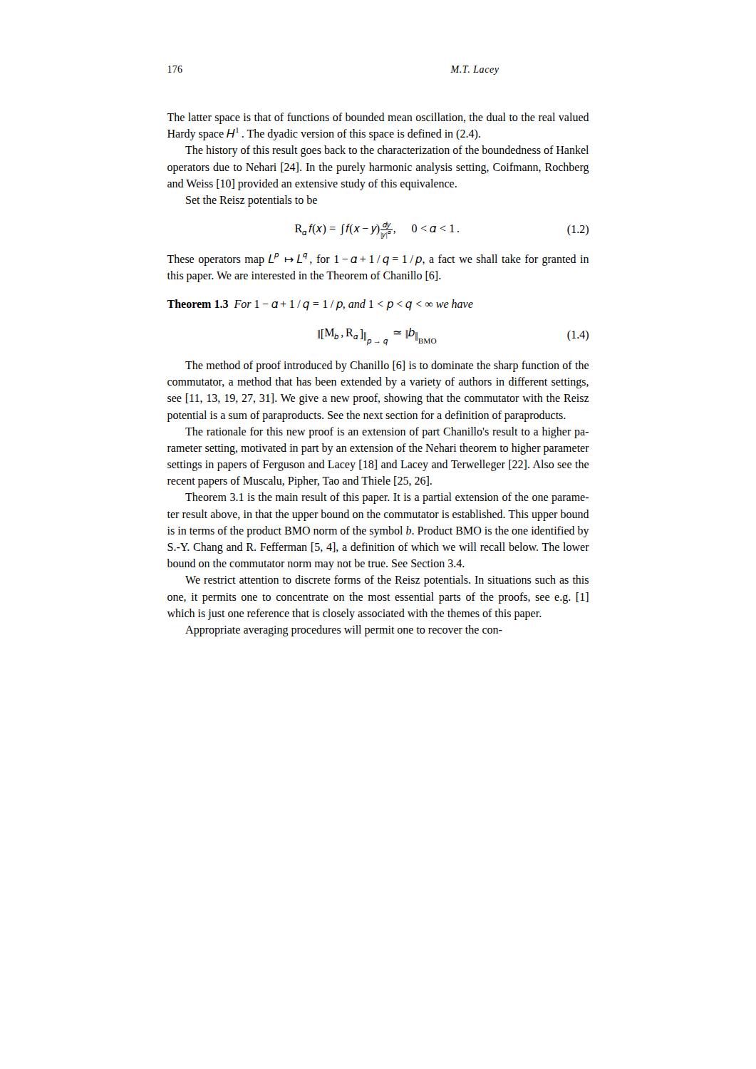176 M.T. Lacey
The latter space is that of functions of bounded mean oscillation, the dual to the real valued Hardy space H1. The dyadic version of this space is defined in (2.4).
The history of this result goes back to the characterization of the boundedness of Hankel operators due to Nehari [24]. In the purely harmonic analysis setting, Coifmann, Rochberg and Weiss [10] provided an extensive study of this equivalence.
Set the Reisz potentials to be
Rα f(x) = ∫ f(x−y) dy|y|α , 0<α<1. (1.2)
These operators map Lp↦Lq, for 1−α+1/q=1/p, a fact we shall take for granted in this paper. We are interested in the Theorem of Chanillo [6].
Theorem 1.3 For 1−α+1/q=1/p, and 1<p<q<∞ we have
‖ [Mb,Rα] ‖p→q ≃ ‖b‖BMO (1.4)
The method of proof introduced by Chanillo [6] is to dominate the sharp function of the commutator, a method that has been extended by a variety of authors in different settings, see [11, 13, 19, 27, 31]. We give a new proof, showing that the commutator with the Reisz potential is a sum of paraproducts. See the next section for a definition of paraproducts.
The rationale for this new proof is an extension of part Chanillo's result to a higher parameter setting, motivated in part by an extension of the Nehari theorem to higher parameter settings in papers of Ferguson and Lacey [18] and Lacey and Terwelleger [22]. Also see the recent papers of Muscalu, Pipher, Tao and Thiele [25, 26].
Theorem 3.1 is the main result of this paper. It is a partial extension of the one parameter result above, in that the upper bound on the commutator is established. This upper bound is in terms of the product BMO norm of the symbol b. Product BMO is the one identified by S.-Y. Chang and R. Fefferman [5, 4], a definition of which we will recall below. The lower bound on the commutator norm may not be true. See Section 3.4.
We restrict attention to discrete forms of the Reisz potentials. In situations such as this one, it permits one to concentrate on the most essential parts of the proofs, see e.g. [1] which is just one reference that is closely associated with the themes of this paper.
Appropriate averaging procedures will permit one to recover the con-